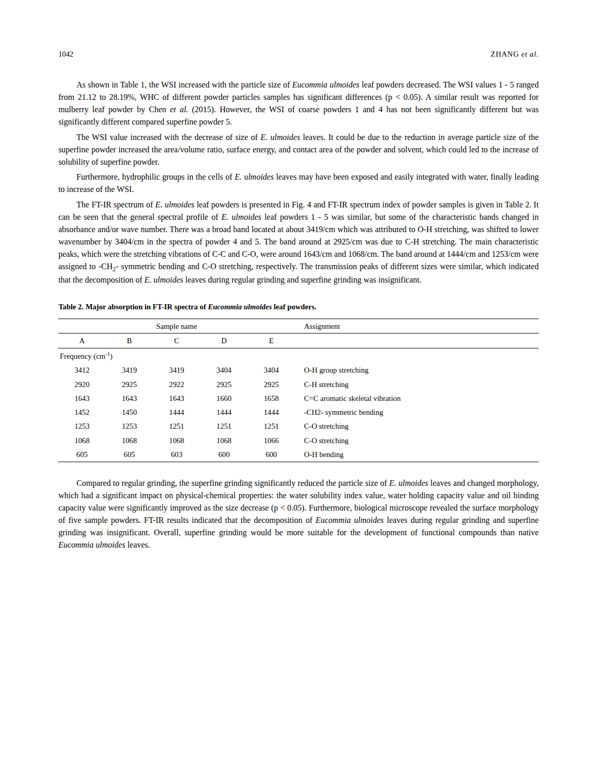1042 ZHANG et al.
As shown in Table 1, the WSI increased with the particle size of Eucommia ulmoides leaf powders decreased. The WSI values 1 - 5 ranged from 21.12 to 28.19%, WHC of different powder particles samples has significant differences (p < 0.05). A similar result was reported for mulberry leaf powder by Chen et al. (2015). However, the WSI of coarse powders 1 and 4 has not been significantly different but was significantly different compared superfine powder 5.
The WSI value increased with the decrease of size of E. ulmoides leaves. It could be due to the reduction in average particle size of the superfine powder increased the area/volume ratio, surface energy, and contact area of the powder and solvent, which could led to the increase of solubility of superfine powder.
Furthermore, hydrophilic groups in the cells of E. ulmoides leaves may have been exposed and easily integrated with water, finally leading to increase of the WSI.
The FT-IR spectrum of E. ulmoides leaf powders is presented in Fig. 4 and FT-IR spectrum index of powder samples is given in Table 2. It can be seen that the general spectral profile of E. ulmoides leaf powders 1 - 5 was similar, but some of the characteristic bands changed in absorbance and/or wave number. There was a broad band located at about 3419/cm which was attributed to O-H stretching, was shifted to lower wavenumber by 3404/cm in the spectra of powder 4 and 5. The band around at 2925/cm was due to C-H stretching. The main characteristic peaks, which were the stretching vibrations of C-C and C-O, were around 1643/cm and 1068/cm. The band around at 1444/cm and 1253/cm were assigned to -CH2- symmetric bending and C-O stretching, respectively. The transmission peaks of different sizes were similar, which indicated that the decomposition of E. ulmoides leaves during regular grinding and superfine grinding was insignificant.
Table 2. Major absorption in FT-IR spectra of Eucommia ulmoides leaf powders.
| Sample name | Assignment |
| --- | --- |
| A | B | C | D | E | |
| Frequency (cm -1 ) |
| 3412 | 3419 | 3419 | 3404 | 3404 | O-H group stretching |
| 2920 | 2925 | 2922 | 2925 | 2925 | C-H stretching |
| 1643 | 1643 | 1643 | 1660 | 1658 | C=C aromatic skeletal vibration |
| 1452 | 1450 | 1444 | 1444 | 1444 | -CH2- symmetric bending |
| 1253 | 1253 | 1251 | 1251 | 1251 | C-O stretching |
| 1068 | 1068 | 1068 | 1068 | 1066 | C-O stretching |
| 605 | 605 | 603 | 600 | 600 | O-H bending |
Compared to regular grinding, the superfine grinding significantly reduced the particle size of E. ulmoides leaves and changed morphology, which had a significant impact on physical-chemical properties: the water solubility index value, water holding capacity value and oil binding capacity value were significantly improved as the size decrease (p < 0.05). Furthermore, biological microscope revealed the surface morphology of five sample powders. FT-IR results indicated that the decomposition of Eucommia ulmoides leaves during regular grinding and superfine grinding was insignificant. Overall, superfine grinding would be more suitable for the development of functional compounds than native Eucommia ulmoides leaves.